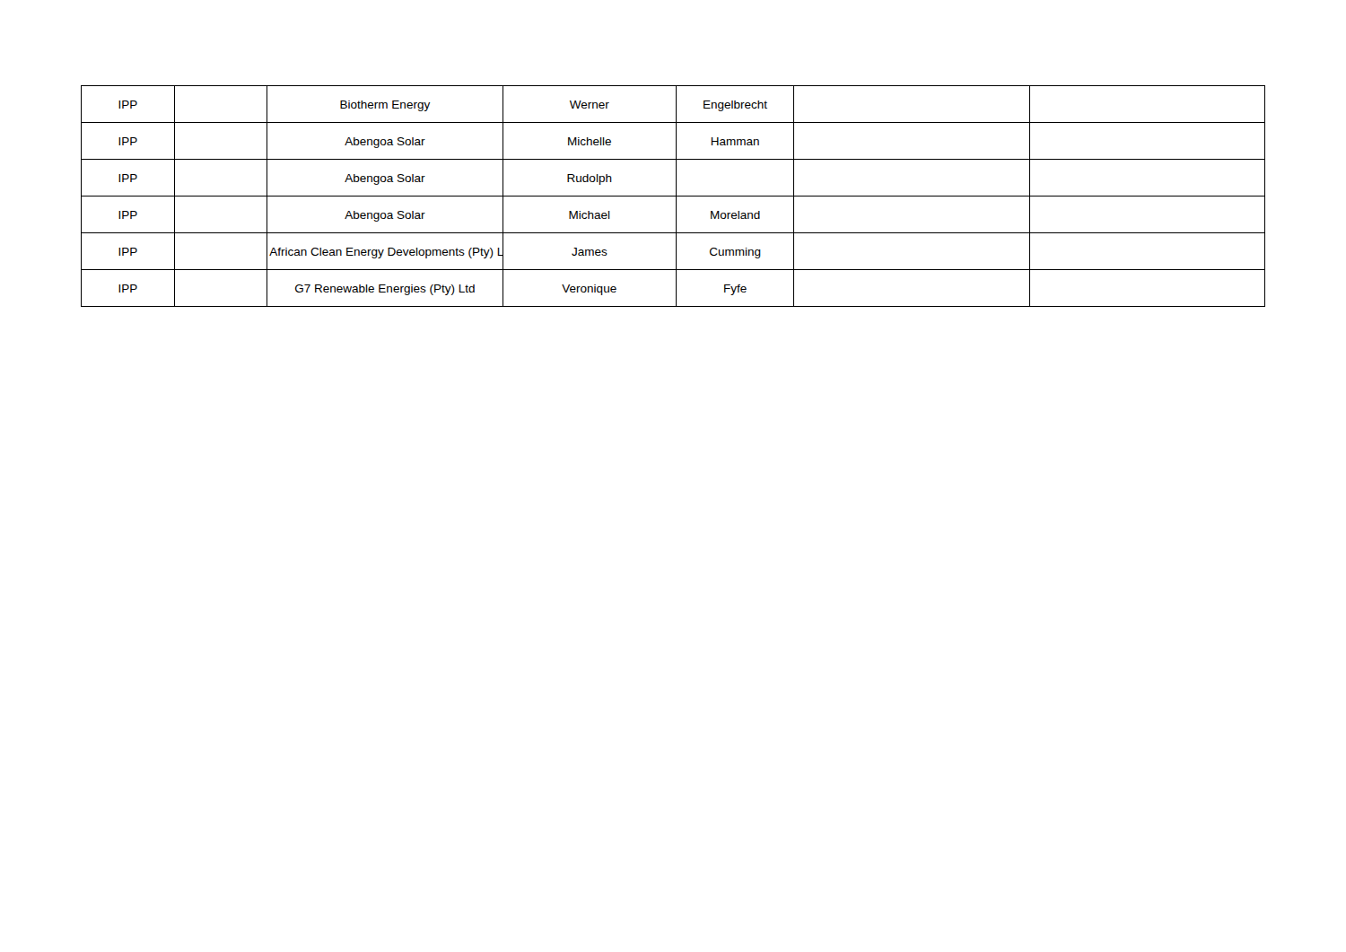| IPP | | Biotherm Energy | Werner | Engelbrecht | | |
| IPP | | Abengoa Solar | Michelle | Hamman | | |
| IPP | | Abengoa Solar | Rudolph | | | |
| IPP | | Abengoa Solar | Michael | Moreland | | |
| IPP | | African Clean Energy Developments (Pty) Ltd | James | Cumming | | |
| IPP | | G7 Renewable Energies (Pty) Ltd | Veronique | Fyfe | | |